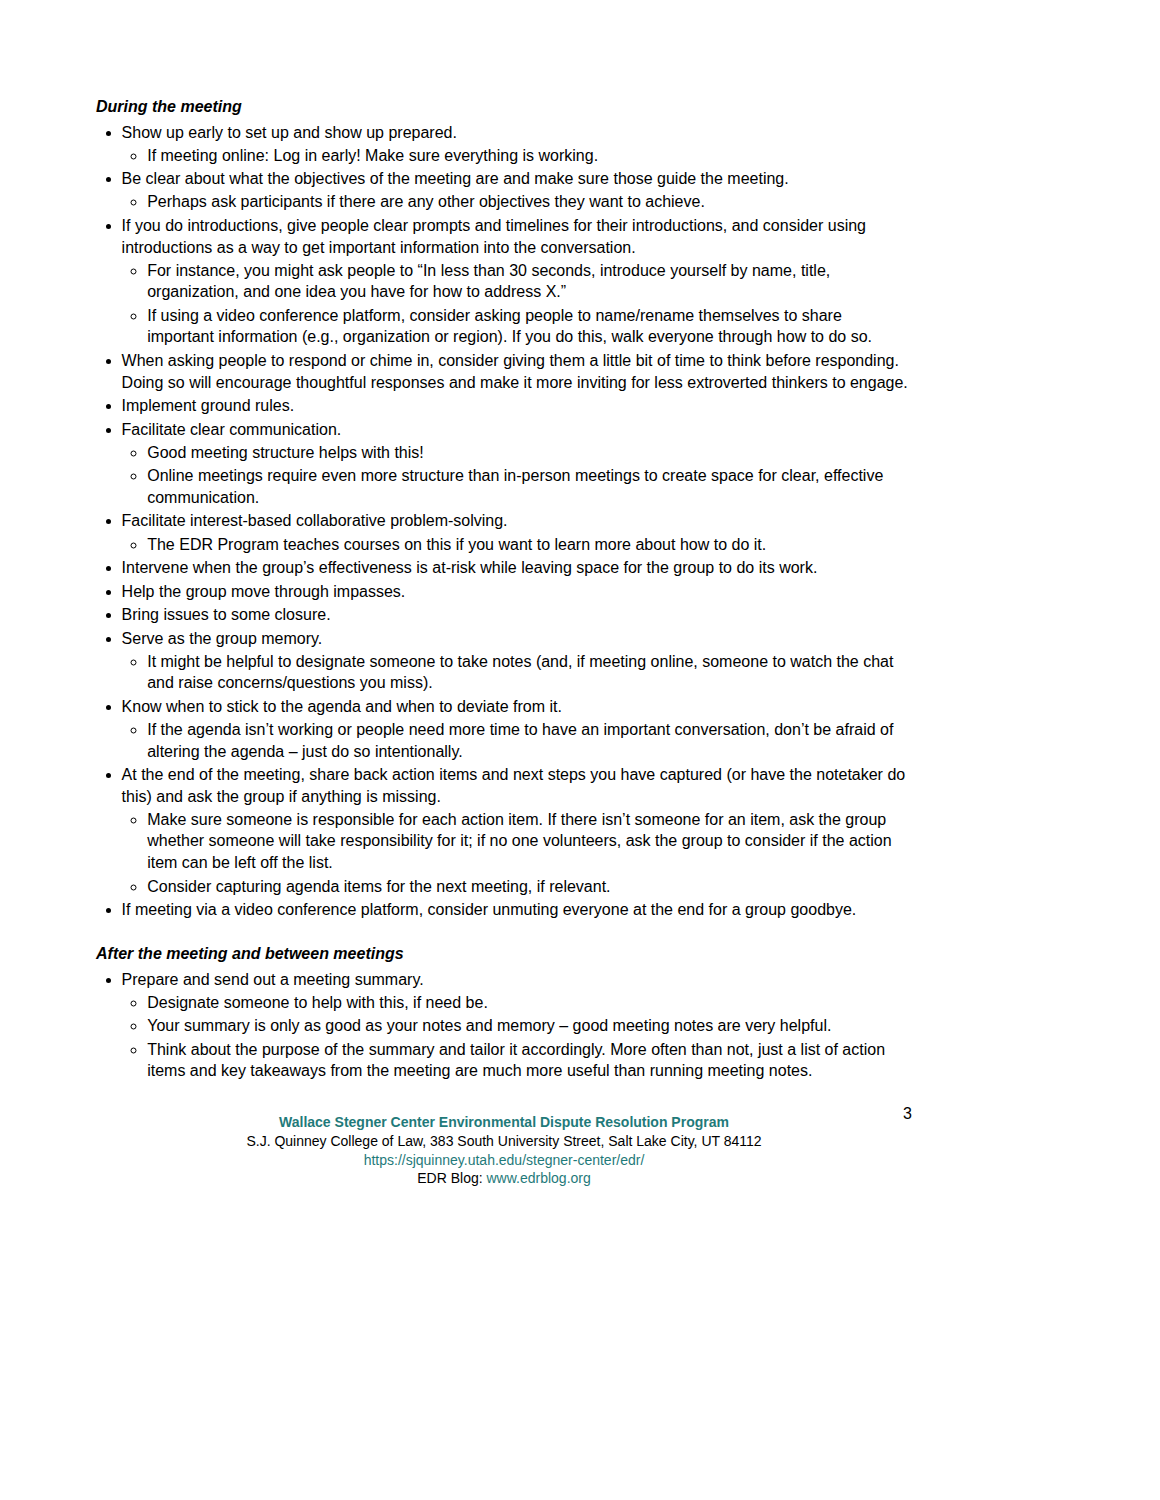During the meeting
Show up early to set up and show up prepared.
If meeting online: Log in early! Make sure everything is working.
Be clear about what the objectives of the meeting are and make sure those guide the meeting.
Perhaps ask participants if there are any other objectives they want to achieve.
If you do introductions, give people clear prompts and timelines for their introductions, and consider using introductions as a way to get important information into the conversation.
For instance, you might ask people to “In less than 30 seconds, introduce yourself by name, title, organization, and one idea you have for how to address X.”
If using a video conference platform, consider asking people to name/rename themselves to share important information (e.g., organization or region). If you do this, walk everyone through how to do so.
When asking people to respond or chime in, consider giving them a little bit of time to think before responding. Doing so will encourage thoughtful responses and make it more inviting for less extroverted thinkers to engage.
Implement ground rules.
Facilitate clear communication.
Good meeting structure helps with this!
Online meetings require even more structure than in-person meetings to create space for clear, effective communication.
Facilitate interest-based collaborative problem-solving.
The EDR Program teaches courses on this if you want to learn more about how to do it.
Intervene when the group’s effectiveness is at-risk while leaving space for the group to do its work.
Help the group move through impasses.
Bring issues to some closure.
Serve as the group memory.
It might be helpful to designate someone to take notes (and, if meeting online, someone to watch the chat and raise concerns/questions you miss).
Know when to stick to the agenda and when to deviate from it.
If the agenda isn’t working or people need more time to have an important conversation, don’t be afraid of altering the agenda – just do so intentionally.
At the end of the meeting, share back action items and next steps you have captured (or have the notetaker do this) and ask the group if anything is missing.
Make sure someone is responsible for each action item. If there isn’t someone for an item, ask the group whether someone will take responsibility for it; if no one volunteers, ask the group to consider if the action item can be left off the list.
Consider capturing agenda items for the next meeting, if relevant.
If meeting via a video conference platform, consider unmuting everyone at the end for a group goodbye.
After the meeting and between meetings
Prepare and send out a meeting summary.
Designate someone to help with this, if need be.
Your summary is only as good as your notes and memory – good meeting notes are very helpful.
Think about the purpose of the summary and tailor it accordingly. More often than not, just a list of action items and key takeaways from the meeting are much more useful than running meeting notes.
3
Wallace Stegner Center Environmental Dispute Resolution Program
S.J. Quinney College of Law, 383 South University Street, Salt Lake City, UT 84112
https://sjquinney.utah.edu/stegner-center/edr/
EDR Blog: www.edrblog.org